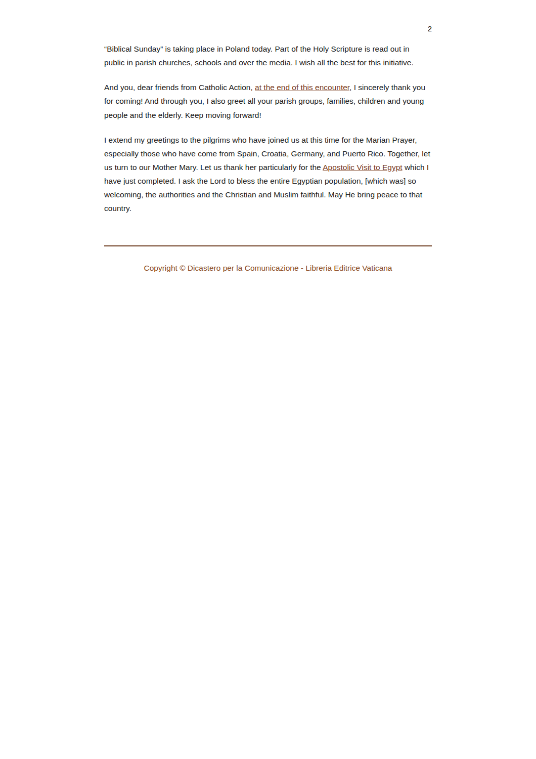2
“Biblical Sunday” is taking place in Poland today. Part of the Holy Scripture is read out in public in parish churches, schools and over the media. I wish all the best for this initiative.
And you, dear friends from Catholic Action, at the end of this encounter, I sincerely thank you for coming! And through you, I also greet all your parish groups, families, children and young people and the elderly. Keep moving forward!
I extend my greetings to the pilgrims who have joined us at this time for the Marian Prayer, especially those who have come from Spain, Croatia, Germany, and Puerto Rico. Together, let us turn to our Mother Mary. Let us thank her particularly for the Apostolic Visit to Egypt which I have just completed. I ask the Lord to bless the entire Egyptian population, [which was] so welcoming, the authorities and the Christian and Muslim faithful. May He bring peace to that country.
Copyright © Dicastero per la Comunicazione - Libreria Editrice Vaticana